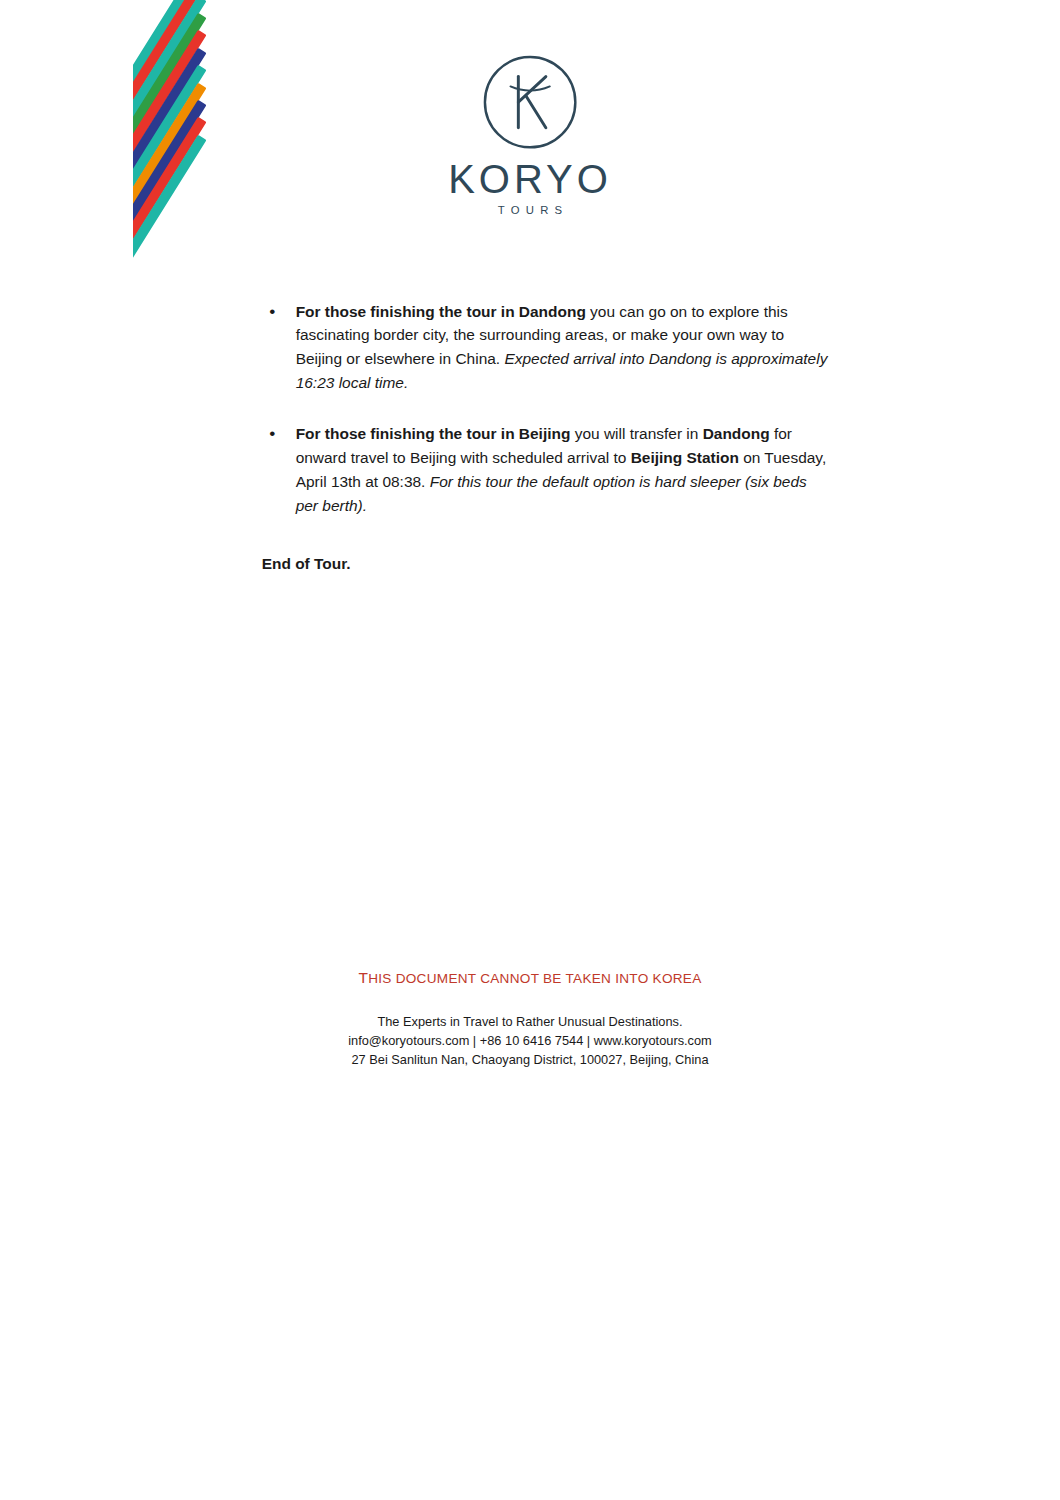KORYO
TOURS
For those finishing the tour in Dandong you can go on to explore this fascinating border city, the surrounding areas, or make your own way to Beijing or elsewhere in China. Expected arrival into Dandong is approximately 16:23 local time.
For those finishing the tour in Beijing you will transfer in Dandong for onward travel to Beijing with scheduled arrival to Beijing Station on Tuesday, April 13th at 08:38. For this tour the default option is hard sleeper (six beds per berth).
End of Tour.
THIS DOCUMENT CANNOT BE TAKEN INTO KOREA
The Experts in Travel to Rather Unusual Destinations.
info@koryotours.com | +86 10 6416 7544 | www.koryotours.com
27 Bei Sanlitun Nan, Chaoyang District, 100027, Beijing, China